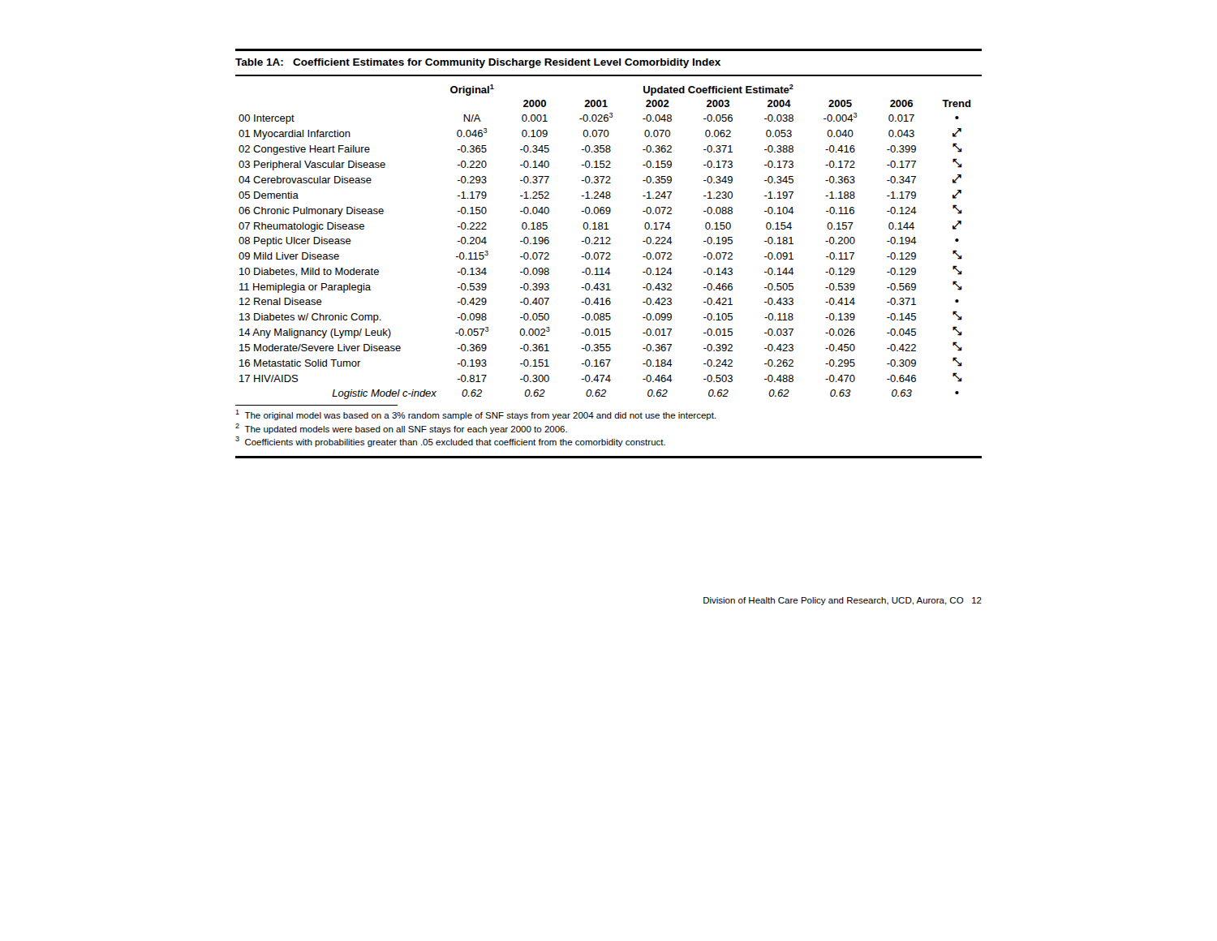Table 1A: Coefficient Estimates for Community Discharge Resident Level Comorbidity Index
| | Original 1 | Updated Coefficient Estimate 2 | |
| | | 2000 | 2001 | 2002 | 2003 | 2004 | 2005 | 2006 | Trend |
| 00 Intercept | N/A | 0.001 | -0.026 3 | -0.048 | -0.056 | -0.038 | -0.004 3 | 0.017 | • |
| 01 Myocardial Infarction | 0.046 3 | 0.109 | 0.070 | 0.070 | 0.062 | 0.053 | 0.040 | 0.043 | ⤢ |
| 02 Congestive Heart Failure | -0.365 | -0.345 | -0.358 | -0.362 | -0.371 | -0.388 | -0.416 | -0.399 | ⤡ |
| 03 Peripheral Vascular Disease | -0.220 | -0.140 | -0.152 | -0.159 | -0.173 | -0.173 | -0.172 | -0.177 | ⤡ |
| 04 Cerebrovascular Disease | -0.293 | -0.377 | -0.372 | -0.359 | -0.349 | -0.345 | -0.363 | -0.347 | ⤢ |
| 05 Dementia | -1.179 | -1.252 | -1.248 | -1.247 | -1.230 | -1.197 | -1.188 | -1.179 | ⤢ |
| 06 Chronic Pulmonary Disease | -0.150 | -0.040 | -0.069 | -0.072 | -0.088 | -0.104 | -0.116 | -0.124 | ⤡ |
| 07 Rheumatologic Disease | -0.222 | 0.185 | 0.181 | 0.174 | 0.150 | 0.154 | 0.157 | 0.144 | ⤢ |
| 08 Peptic Ulcer Disease | -0.204 | -0.196 | -0.212 | -0.224 | -0.195 | -0.181 | -0.200 | -0.194 | • |
| 09 Mild Liver Disease | -0.115 3 | -0.072 | -0.072 | -0.072 | -0.072 | -0.091 | -0.117 | -0.129 | ⤡ |
| 10 Diabetes, Mild to Moderate | -0.134 | -0.098 | -0.114 | -0.124 | -0.143 | -0.144 | -0.129 | -0.129 | ⤡ |
| 11 Hemiplegia or Paraplegia | -0.539 | -0.393 | -0.431 | -0.432 | -0.466 | -0.505 | -0.539 | -0.569 | ⤡ |
| 12 Renal Disease | -0.429 | -0.407 | -0.416 | -0.423 | -0.421 | -0.433 | -0.414 | -0.371 | • |
| 13 Diabetes w/ Chronic Comp. | -0.098 | -0.050 | -0.085 | -0.099 | -0.105 | -0.118 | -0.139 | -0.145 | ⤡ |
| 14 Any Malignancy (Lymp/ Leuk) | -0.057 3 | 0.002 3 | -0.015 | -0.017 | -0.015 | -0.037 | -0.026 | -0.045 | ⤡ |
| 15 Moderate/Severe Liver Disease | -0.369 | -0.361 | -0.355 | -0.367 | -0.392 | -0.423 | -0.450 | -0.422 | ⤡ |
| 16 Metastatic Solid Tumor | -0.193 | -0.151 | -0.167 | -0.184 | -0.242 | -0.262 | -0.295 | -0.309 | ⤡ |
| 17 HIV/AIDS | -0.817 | -0.300 | -0.474 | -0.464 | -0.503 | -0.488 | -0.470 | -0.646 | ⤡ |
| Logistic Model c-index | 0.62 | 0.62 | 0.62 | 0.62 | 0.62 | 0.62 | 0.63 | 0.63 | • |
1 The original model was based on a 3% random sample of SNF stays from year 2004 and did not use the intercept. 2 The updated models were based on all SNF stays for each year 2000 to 2006. 3 Coefficients with probabilities greater than .05 excluded that coefficient from the comorbidity construct.
Division of Health Care Policy and Research, UCD, Aurora, CO 12